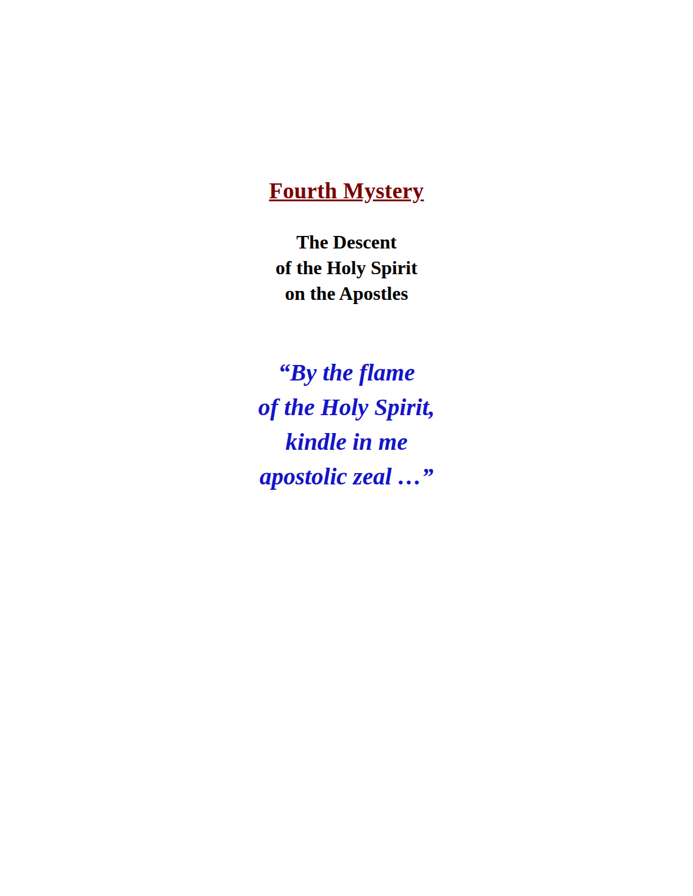Fourth Mystery
The Descent
of the Holy Spirit
on the Apostles
“By the flame of the Holy Spirit, kindle in me apostolic zeal …”